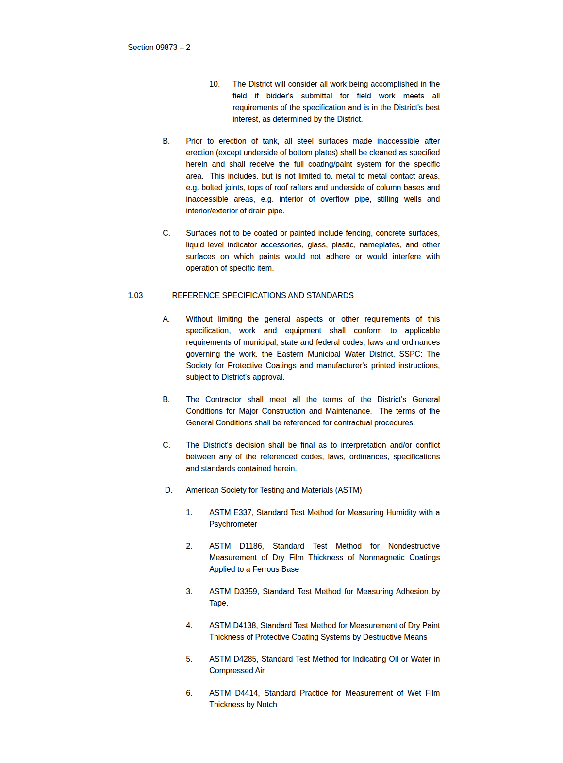Section 09873 – 2
10.
The District will consider all work being accomplished in the field if bidder's submittal for field work meets all requirements of the specification and is in the District's best interest, as determined by the District.
B.
Prior to erection of tank, all steel surfaces made inaccessible after erection (except underside of bottom plates) shall be cleaned as specified herein and shall receive the full coating/paint system for the specific area. This includes, but is not limited to, metal to metal contact areas, e.g. bolted joints, tops of roof rafters and underside of column bases and inaccessible areas, e.g. interior of overflow pipe, stilling wells and interior/exterior of drain pipe.
C.
Surfaces not to be coated or painted include fencing, concrete surfaces, liquid level indicator accessories, glass, plastic, nameplates, and other surfaces on which paints would not adhere or would interfere with operation of specific item.
1.03
REFERENCE SPECIFICATIONS AND STANDARDS
A.
Without limiting the general aspects or other requirements of this specification, work and equipment shall conform to applicable requirements of municipal, state and federal codes, laws and ordinances governing the work, the Eastern Municipal Water District, SSPC: The Society for Protective Coatings and manufacturer's printed instructions, subject to District's approval.
B.
The Contractor shall meet all the terms of the District's General Conditions for Major Construction and Maintenance. The terms of the General Conditions shall be referenced for contractual procedures.
C.
The District's decision shall be final as to interpretation and/or conflict between any of the referenced codes, laws, ordinances, specifications and standards contained herein.
D.
American Society for Testing and Materials (ASTM)
1.
ASTM E337, Standard Test Method for Measuring Humidity with a Psychrometer
2.
ASTM D1186, Standard Test Method for Nondestructive Measurement of Dry Film Thickness of Nonmagnetic Coatings Applied to a Ferrous Base
3.
ASTM D3359, Standard Test Method for Measuring Adhesion by Tape.
4.
ASTM D4138, Standard Test Method for Measurement of Dry Paint Thickness of Protective Coating Systems by Destructive Means
5.
ASTM D4285, Standard Test Method for Indicating Oil or Water in Compressed Air
6.
ASTM D4414, Standard Practice for Measurement of Wet Film Thickness by Notch